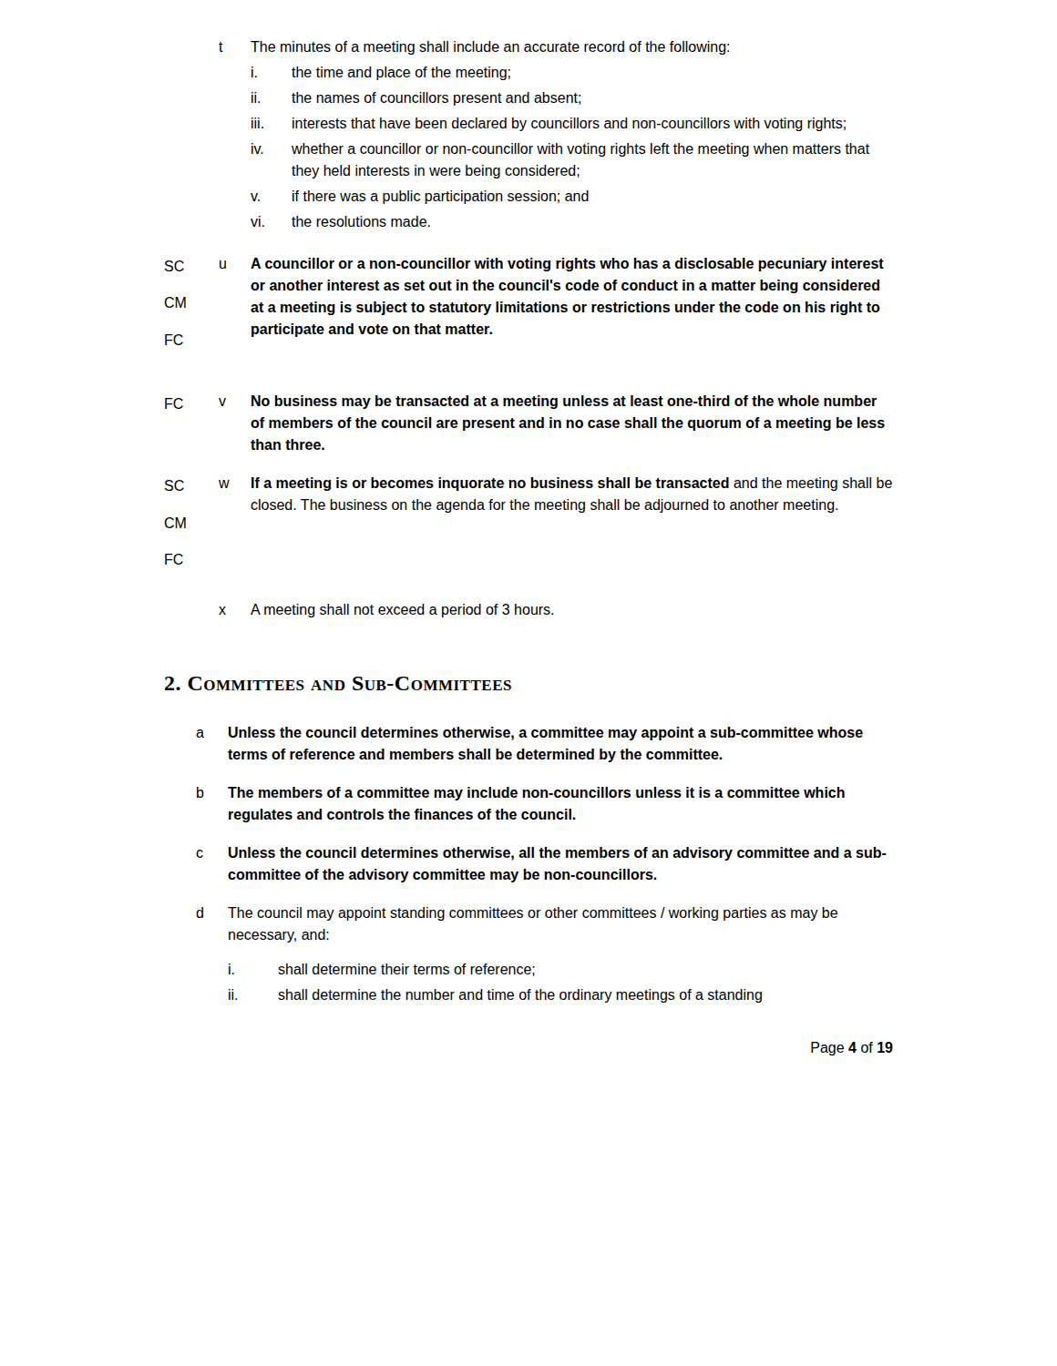t
The minutes of a meeting shall include an accurate record of the following:
i. the time and place of the meeting;
ii. the names of councillors present and absent;
iii. interests that have been declared by councillors and non-councillors with voting rights;
iv. whether a councillor or non-councillor with voting rights left the meeting when matters that they held interests in were being considered;
v. if there was a public participation session; and
vi. the resolutions made.
SC
CM
FC
u
A councillor or a non-councillor with voting rights who has a disclosable pecuniary interest or another interest as set out in the council's code of conduct in a matter being considered at a meeting is subject to statutory limitations or restrictions under the code on his right to participate and vote on that matter.
FC
v
No business may be transacted at a meeting unless at least one-third of the whole number of members of the council are present and in no case shall the quorum of a meeting be less than three.
SC
CM
FC
w
If a meeting is or becomes inquorate no business shall be transacted and the meeting shall be closed. The business on the agenda for the meeting shall be adjourned to another meeting.
x
A meeting shall not exceed a period of 3 hours.
2. Committees and Sub-Committees
a
Unless the council determines otherwise, a committee may appoint a sub-committee whose terms of reference and members shall be determined by the committee.
b
The members of a committee may include non-councillors unless it is a committee which regulates and controls the finances of the council.
c
Unless the council determines otherwise, all the members of an advisory committee and a sub-committee of the advisory committee may be non-councillors.
d
The council may appoint standing committees or other committees / working parties as may be necessary, and:
i. shall determine their terms of reference;
ii. shall determine the number and time of the ordinary meetings of a standing
Page 4 of 19